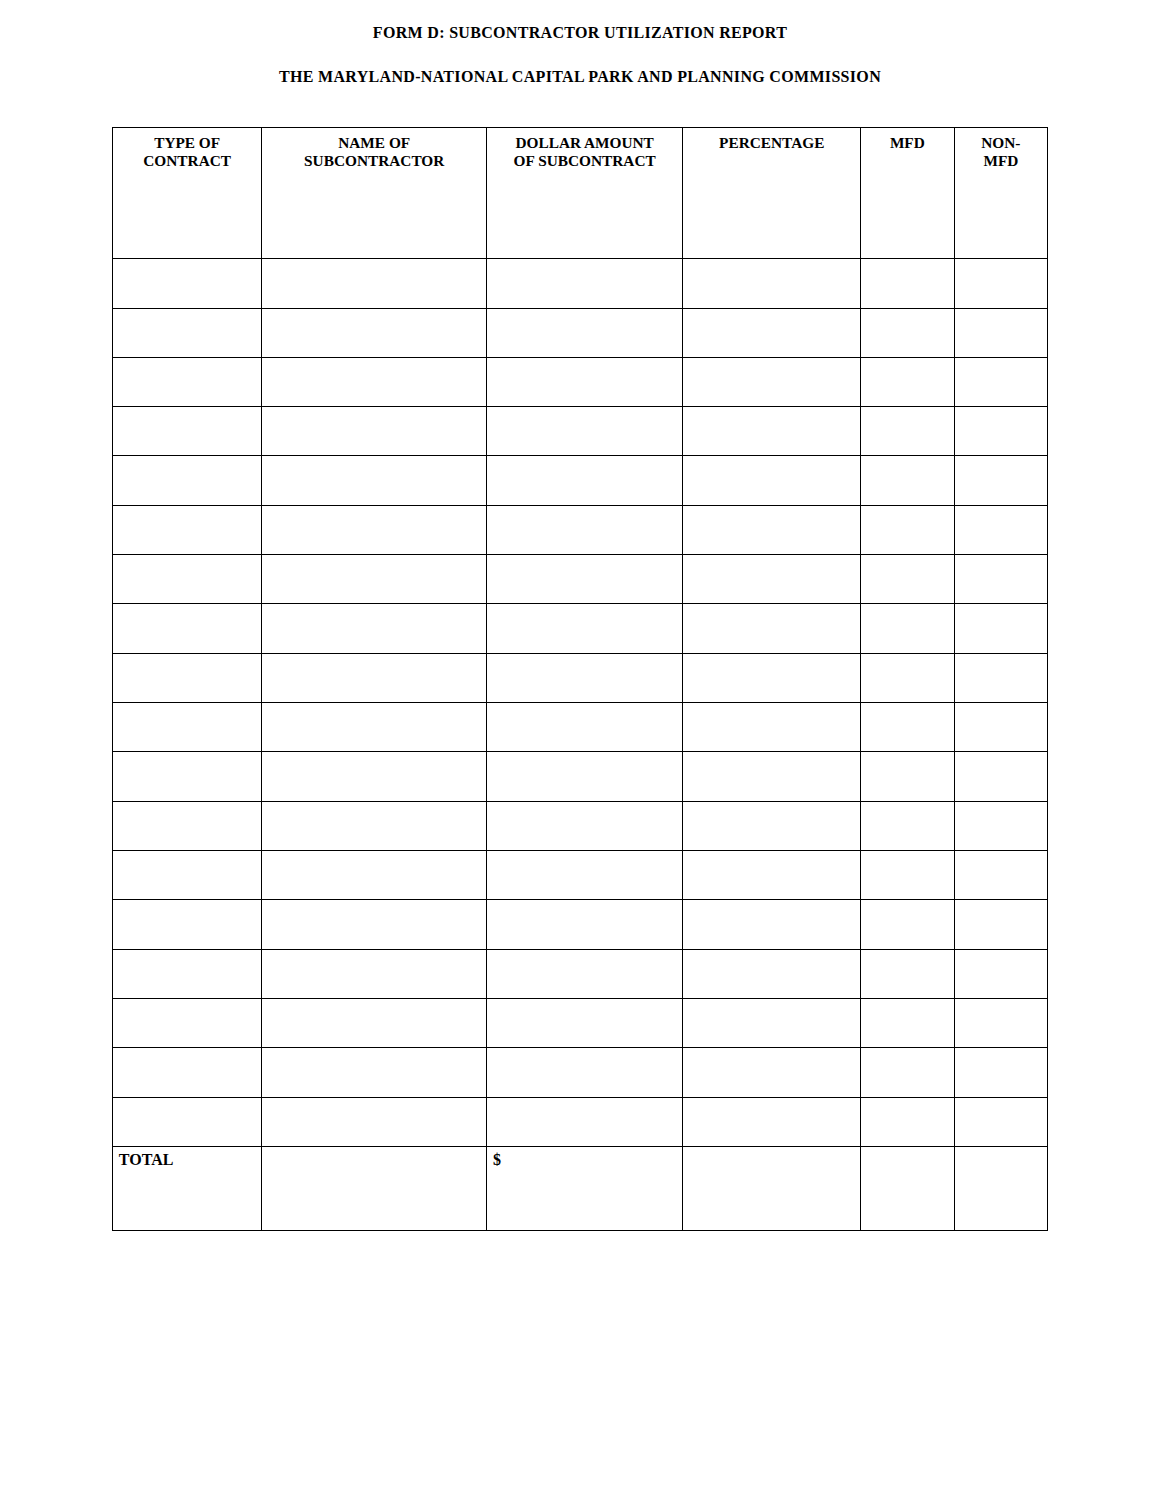FORM D: SUBCONTRACTOR UTILIZATION REPORT
THE MARYLAND-NATIONAL CAPITAL PARK AND PLANNING COMMISSION
| TYPE OF CONTRACT | NAME OF SUBCONTRACTOR | DOLLAR AMOUNT OF SUBCONTRACT | PERCENTAGE | MFD | NON- MFD |
| --- | --- | --- | --- | --- | --- |
| TOTAL | | $ | | | |